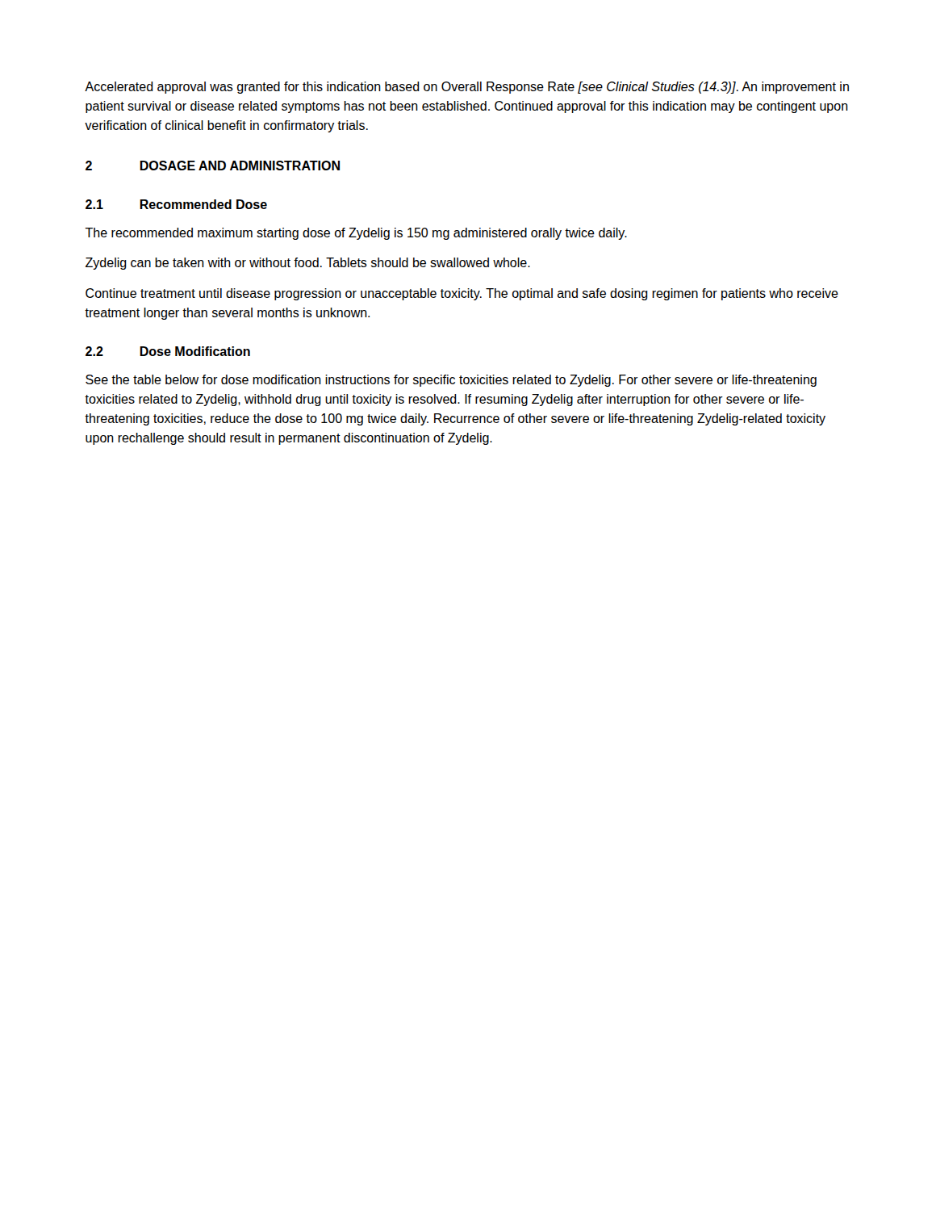Accelerated approval was granted for this indication based on Overall Response Rate [see Clinical Studies (14.3)]. An improvement in patient survival or disease related symptoms has not been established. Continued approval for this indication may be contingent upon verification of clinical benefit in confirmatory trials.
2 DOSAGE AND ADMINISTRATION
2.1 Recommended Dose
The recommended maximum starting dose of Zydelig is 150 mg administered orally twice daily.
Zydelig can be taken with or without food. Tablets should be swallowed whole.
Continue treatment until disease progression or unacceptable toxicity. The optimal and safe dosing regimen for patients who receive treatment longer than several months is unknown.
2.2 Dose Modification
See the table below for dose modification instructions for specific toxicities related to Zydelig. For other severe or life-threatening toxicities related to Zydelig, withhold drug until toxicity is resolved. If resuming Zydelig after interruption for other severe or life-threatening toxicities, reduce the dose to 100 mg twice daily. Recurrence of other severe or life-threatening Zydelig-related toxicity upon rechallenge should result in permanent discontinuation of Zydelig.